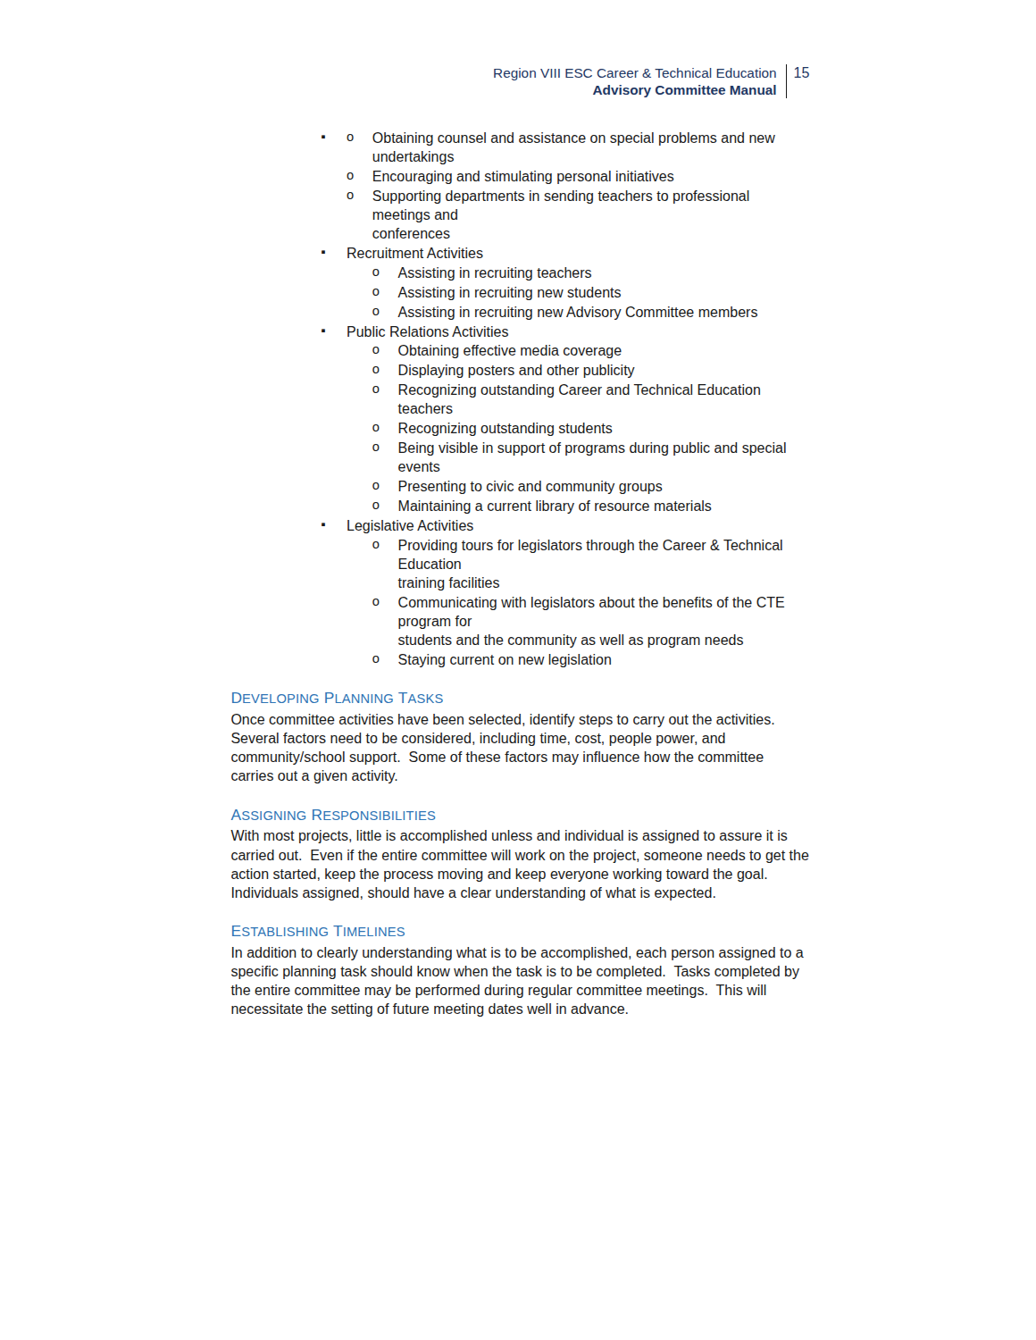Region VIII ESC Career & Technical Education
Advisory Committee Manual
15
Obtaining counsel and assistance on special problems and new
undertakings
Encouraging and stimulating personal initiatives
Supporting departments in sending teachers to professional meetings and
conferences
Recruitment Activities
Assisting in recruiting teachers
Assisting in recruiting new students
Assisting in recruiting new Advisory Committee members
Public Relations Activities
Obtaining effective media coverage
Displaying posters and other publicity
Recognizing outstanding Career and Technical Education teachers
Recognizing outstanding students
Being visible in support of programs during public and special events
Presenting to civic and community groups
Maintaining a current library of resource materials
Legislative Activities
Providing tours for legislators through the Career & Technical Education
training facilities
Communicating with legislators about the benefits of the CTE program for
students and the community as well as program needs
Staying current on new legislation
DEVELOPING PLANNING TASKS
Once committee activities have been selected, identify steps to carry out the activities. Several factors need to be considered, including time, cost, people power, and community/school support. Some of these factors may influence how the committee carries out a given activity.
ASSIGNING RESPONSIBILITIES
With most projects, little is accomplished unless and individual is assigned to assure it is carried out. Even if the entire committee will work on the project, someone needs to get the action started, keep the process moving and keep everyone working toward the goal. Individuals assigned, should have a clear understanding of what is expected.
ESTABLISHING TIMELINES
In addition to clearly understanding what is to be accomplished, each person assigned to a specific planning task should know when the task is to be completed. Tasks completed by the entire committee may be performed during regular committee meetings. This will necessitate the setting of future meeting dates well in advance.